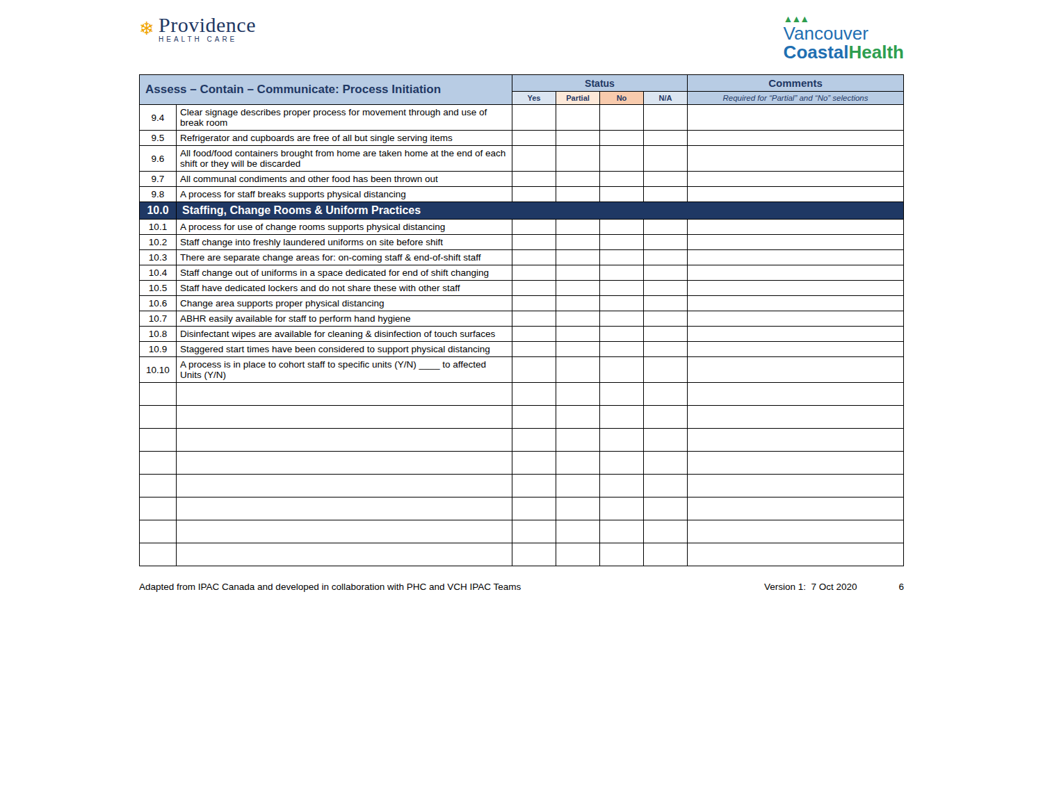❄
Providence
Health Care
▲▲▲
Vancouver
Coastal Health
| Assess – Contain – Communicate: Process Initiation | Status | Comments |
| --- | --- | --- |
| Yes | Partial | No | N/A | Required for “Partial” and “No” selections |
| 9.4 | Clear signage describes proper process for movement through and use of break room | | | | | |
| 9.5 | Refrigerator and cupboards are free of all but single serving items | | | | | |
| 9.6 | All food/food containers brought from home are taken home at the end of each shift or they will be discarded | | | | | |
| 9.7 | All communal condiments and other food has been thrown out | | | | | |
| 9.8 | A process for staff breaks supports physical distancing | | | | | |
| 10.0 | Staffing, Change Rooms & Uniform Practices |
| 10.1 | A process for use of change rooms supports physical distancing | | | | | |
| 10.2 | Staff change into freshly laundered uniforms on site before shift | | | | | |
| 10.3 | There are separate change areas for: on-coming staff & end-of-shift staff | | | | | |
| 10.4 | Staff change out of uniforms in a space dedicated for end of shift changing | | | | | |
| 10.5 | Staff have dedicated lockers and do not share these with other staff | | | | | |
| 10.6 | Change area supports proper physical distancing | | | | | |
| 10.7 | ABHR easily available for staff to perform hand hygiene | | | | | |
| 10.8 | Disinfectant wipes are available for cleaning & disinfection of touch surfaces | | | | | |
| 10.9 | Staggered start times have been considered to support physical distancing | | | | | |
| 10.10 | A process is in place to cohort staff to specific units (Y/N) ____ to affected Units (Y/N) | | | | | |
Adapted from IPAC Canada and developed in collaboration with PHC and VCH IPAC Teams
Version 1: 7 Oct 2020 6